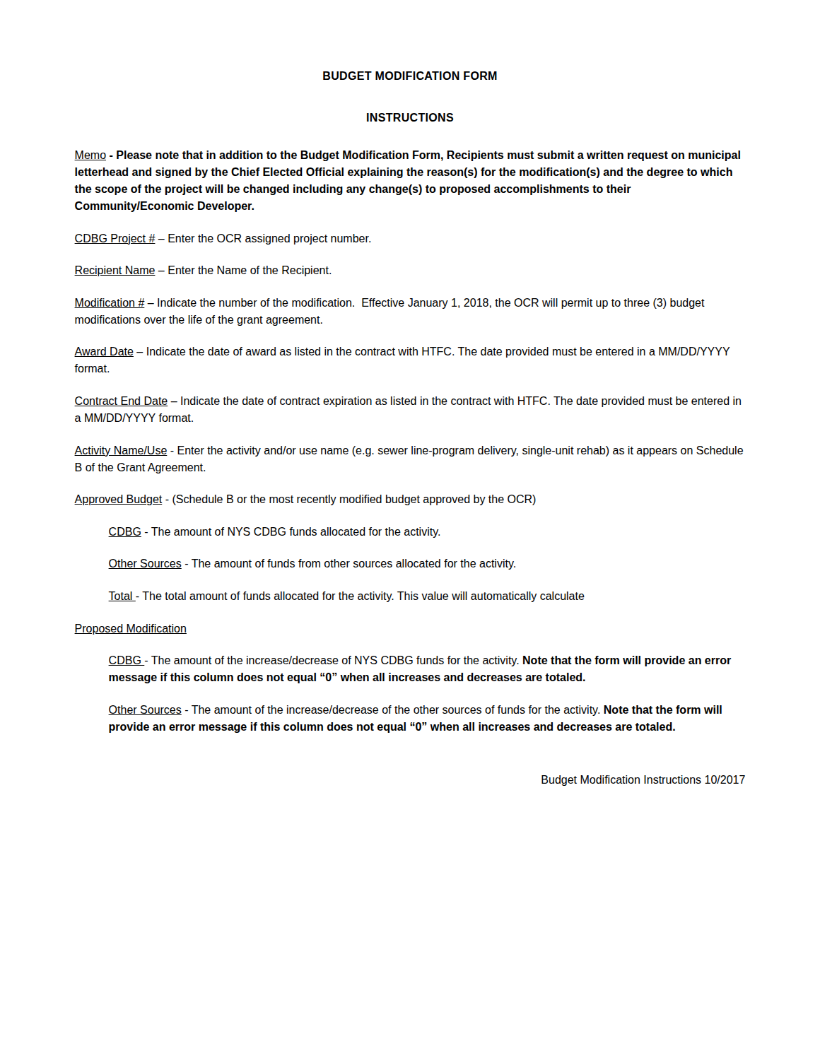BUDGET MODIFICATION FORM
INSTRUCTIONS
Memo - Please note that in addition to the Budget Modification Form, Recipients must submit a written request on municipal letterhead and signed by the Chief Elected Official explaining the reason(s) for the modification(s) and the degree to which the scope of the project will be changed including any change(s) to proposed accomplishments to their Community/Economic Developer.
CDBG Project # – Enter the OCR assigned project number.
Recipient Name – Enter the Name of the Recipient.
Modification # – Indicate the number of the modification. Effective January 1, 2018, the OCR will permit up to three (3) budget modifications over the life of the grant agreement.
Award Date – Indicate the date of award as listed in the contract with HTFC. The date provided must be entered in a MM/DD/YYYY format.
Contract End Date – Indicate the date of contract expiration as listed in the contract with HTFC. The date provided must be entered in a MM/DD/YYYY format.
Activity Name/Use - Enter the activity and/or use name (e.g. sewer line-program delivery, single-unit rehab) as it appears on Schedule B of the Grant Agreement.
Approved Budget - (Schedule B or the most recently modified budget approved by the OCR)
CDBG - The amount of NYS CDBG funds allocated for the activity.
Other Sources - The amount of funds from other sources allocated for the activity.
Total - The total amount of funds allocated for the activity. This value will automatically calculate
Proposed Modification
CDBG - The amount of the increase/decrease of NYS CDBG funds for the activity. Note that the form will provide an error message if this column does not equal “0” when all increases and decreases are totaled.
Other Sources - The amount of the increase/decrease of the other sources of funds for the activity. Note that the form will provide an error message if this column does not equal “0” when all increases and decreases are totaled.
Budget Modification Instructions 10/2017